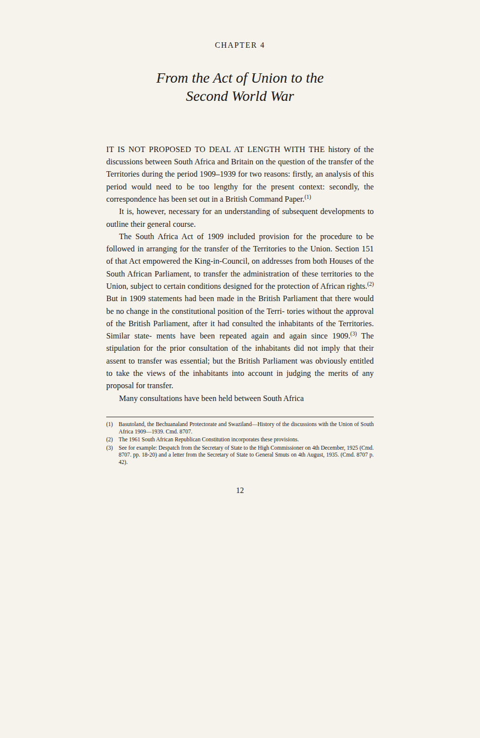CHAPTER 4
From the Act of Union to the
Second World War
IT IS NOT PROPOSED TO DEAL AT LENGTH WITH THE history of the discussions between South Africa and Britain on the question of the transfer of the Territories during the period 1909–1939 for two reasons: firstly, an analysis of this period would need to be too lengthy for the present context: secondly, the correspondence has been set out in a British Command Paper.(1)
It is, however, necessary for an understanding of subsequent developments to outline their general course.
The South Africa Act of 1909 included provision for the procedure to be followed in arranging for the transfer of the Territories to the Union. Section 151 of that Act empowered the King-in-Council, on addresses from both Houses of the South African Parliament, to transfer the administration of these territories to the Union, subject to certain conditions designed for the protection of African rights.(2) But in 1909 statements had been made in the British Parliament that there would be no change in the constitutional position of the Terri- tories without the approval of the British Parliament, after it had consulted the inhabitants of the Territories. Similar state- ments have been repeated again and again since 1909.(3) The stipulation for the prior consultation of the inhabitants did not imply that their assent to transfer was essential; but the British Parliament was obviously entitled to take the views of the inhabitants into account in judging the merits of any proposal for transfer.
Many consultations have been held between South Africa
(1) Basutoland, the Bechuanaland Protectorate and Swaziland—History of the discussions with the Union of South Africa 1909—1939. Cmd. 8707.
(2) The 1961 South African Republican Constitution incorporates these provisions.
(3) See for example: Despatch from the Secretary of State to the High Commissioner on 4th December, 1925 (Cmd. 8707. pp. 18-20) and a letter from the Secretary of State to General Smuts on 4th August, 1935. (Cmd. 8707 p. 42).
12